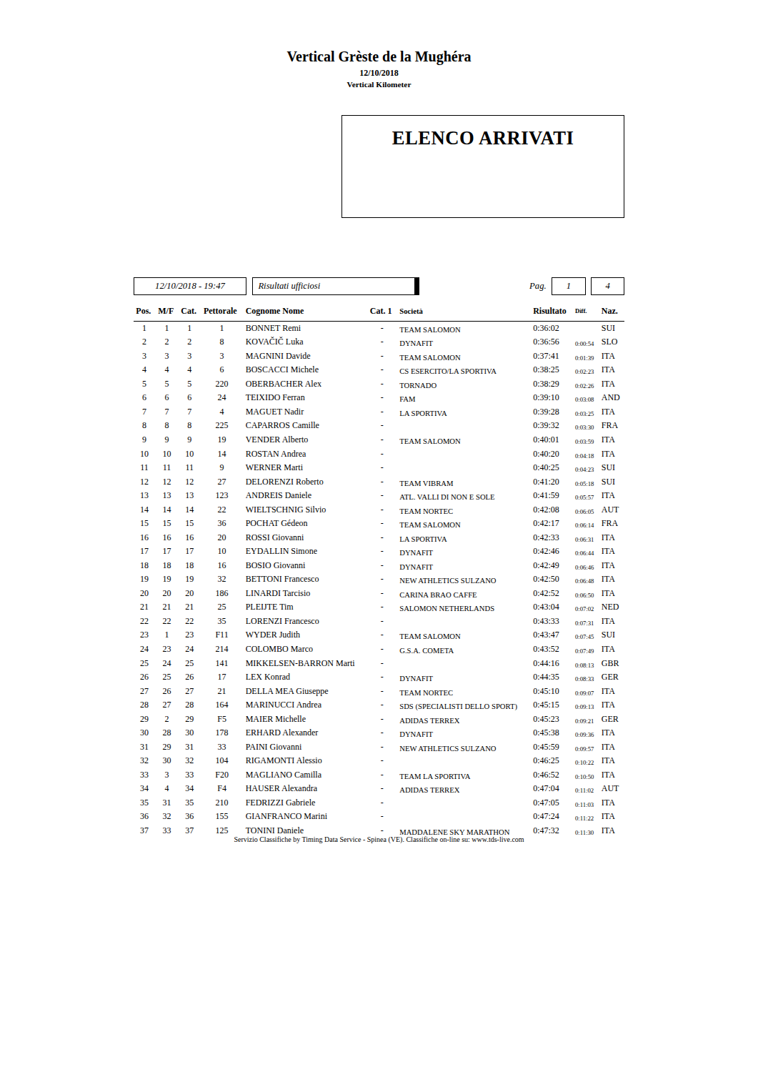Vertical Grèste de la Mughéra
12/10/2018
Vertical Kilometer
ELENCO ARRIVATI
12/10/2018 - 19:47
Risultati ufficiosi
Pag.
1
4
| Pos. | M/F | Cat. | Pettorale | Cognome Nome | Cat. 1 | Società | Risultato | Diff. | Naz. |
| --- | --- | --- | --- | --- | --- | --- | --- | --- | --- |
| 1 | 1 | 1 | 1 | BONNET Remi | - | TEAM SALOMON | 0:36:02 | | SUI |
| 2 | 2 | 2 | 8 | KOVAČIČ Luka | - | DYNAFIT | 0:36:56 | 0:00:54 | SLO |
| 3 | 3 | 3 | 3 | MAGNINI Davide | - | TEAM SALOMON | 0:37:41 | 0:01:39 | ITA |
| 4 | 4 | 4 | 6 | BOSCACCI Michele | - | CS ESERCITO/LA SPORTIVA | 0:38:25 | 0:02:23 | ITA |
| 5 | 5 | 5 | 220 | OBERBACHER Alex | - | TORNADO | 0:38:29 | 0:02:26 | ITA |
| 6 | 6 | 6 | 24 | TEIXIDO Ferran | - | FAM | 0:39:10 | 0:03:08 | AND |
| 7 | 7 | 7 | 4 | MAGUET Nadir | - | LA SPORTIVA | 0:39:28 | 0:03:25 | ITA |
| 8 | 8 | 8 | 225 | CAPARROS Camille | - | | 0:39:32 | 0:03:30 | FRA |
| 9 | 9 | 9 | 19 | VENDER Alberto | - | TEAM SALOMON | 0:40:01 | 0:03:59 | ITA |
| 10 | 10 | 10 | 14 | ROSTAN Andrea | - | | 0:40:20 | 0:04:18 | ITA |
| 11 | 11 | 11 | 9 | WERNER Marti | - | | 0:40:25 | 0:04:23 | SUI |
| 12 | 12 | 12 | 27 | DELORENZI Roberto | - | TEAM VIBRAM | 0:41:20 | 0:05:18 | SUI |
| 13 | 13 | 13 | 123 | ANDREIS Daniele | - | ATL. VALLI DI NON E SOLE | 0:41:59 | 0:05:57 | ITA |
| 14 | 14 | 14 | 22 | WIELTSCHNIG Silvio | - | TEAM NORTEC | 0:42:08 | 0:06:05 | AUT |
| 15 | 15 | 15 | 36 | POCHAT Gédeon | - | TEAM SALOMON | 0:42:17 | 0:06:14 | FRA |
| 16 | 16 | 16 | 20 | ROSSI Giovanni | - | LA SPORTIVA | 0:42:33 | 0:06:31 | ITA |
| 17 | 17 | 17 | 10 | EYDALLIN Simone | - | DYNAFIT | 0:42:46 | 0:06:44 | ITA |
| 18 | 18 | 18 | 16 | BOSIO Giovanni | - | DYNAFIT | 0:42:49 | 0:06:46 | ITA |
| 19 | 19 | 19 | 32 | BETTONI Francesco | - | NEW ATHLETICS SULZANO | 0:42:50 | 0:06:48 | ITA |
| 20 | 20 | 20 | 186 | LINARDI Tarcisio | - | CARINA BRAO CAFFE | 0:42:52 | 0:06:50 | ITA |
| 21 | 21 | 21 | 25 | PLEIJTE Tim | - | SALOMON NETHERLANDS | 0:43:04 | 0:07:02 | NED |
| 22 | 22 | 22 | 35 | LORENZI Francesco | - | | 0:43:33 | 0:07:31 | ITA |
| 23 | 1 | 23 | F11 | WYDER Judith | - | TEAM SALOMON | 0:43:47 | 0:07:45 | SUI |
| 24 | 23 | 24 | 214 | COLOMBO Marco | - | G.S.A. COMETA | 0:43:52 | 0:07:49 | ITA |
| 25 | 24 | 25 | 141 | MIKKELSEN-BARRON Marti | - | | 0:44:16 | 0:08:13 | GBR |
| 26 | 25 | 26 | 17 | LEX Konrad | - | DYNAFIT | 0:44:35 | 0:08:33 | GER |
| 27 | 26 | 27 | 21 | DELLA MEA Giuseppe | - | TEAM NORTEC | 0:45:10 | 0:09:07 | ITA |
| 28 | 27 | 28 | 164 | MARINUCCI Andrea | - | SDS (SPECIALISTI DELLO SPORT) | 0:45:15 | 0:09:13 | ITA |
| 29 | 2 | 29 | F5 | MAIER Michelle | - | ADIDAS TERREX | 0:45:23 | 0:09:21 | GER |
| 30 | 28 | 30 | 178 | ERHARD Alexander | - | DYNAFIT | 0:45:38 | 0:09:36 | ITA |
| 31 | 29 | 31 | 33 | PAINI Giovanni | - | NEW ATHLETICS SULZANO | 0:45:59 | 0:09:57 | ITA |
| 32 | 30 | 32 | 104 | RIGAMONTI Alessio | - | | 0:46:25 | 0:10:22 | ITA |
| 33 | 3 | 33 | F20 | MAGLIANO Camilla | - | TEAM LA SPORTIVA | 0:46:52 | 0:10:50 | ITA |
| 34 | 4 | 34 | F4 | HAUSER Alexandra | - | ADIDAS TERREX | 0:47:04 | 0:11:02 | AUT |
| 35 | 31 | 35 | 210 | FEDRIZZI Gabriele | - | | 0:47:05 | 0:11:03 | ITA |
| 36 | 32 | 36 | 155 | GIANFRANCO Marini | - | | 0:47:24 | 0:11:22 | ITA |
| 37 | 33 | 37 | 125 | TONINI Daniele | - | MADDALENE SKY MARATHON | 0:47:32 | 0:11:30 | ITA |
Servizio Classifiche by Timing Data Service - Spinea (VE). Classifiche on-line su: www.tds-live.com